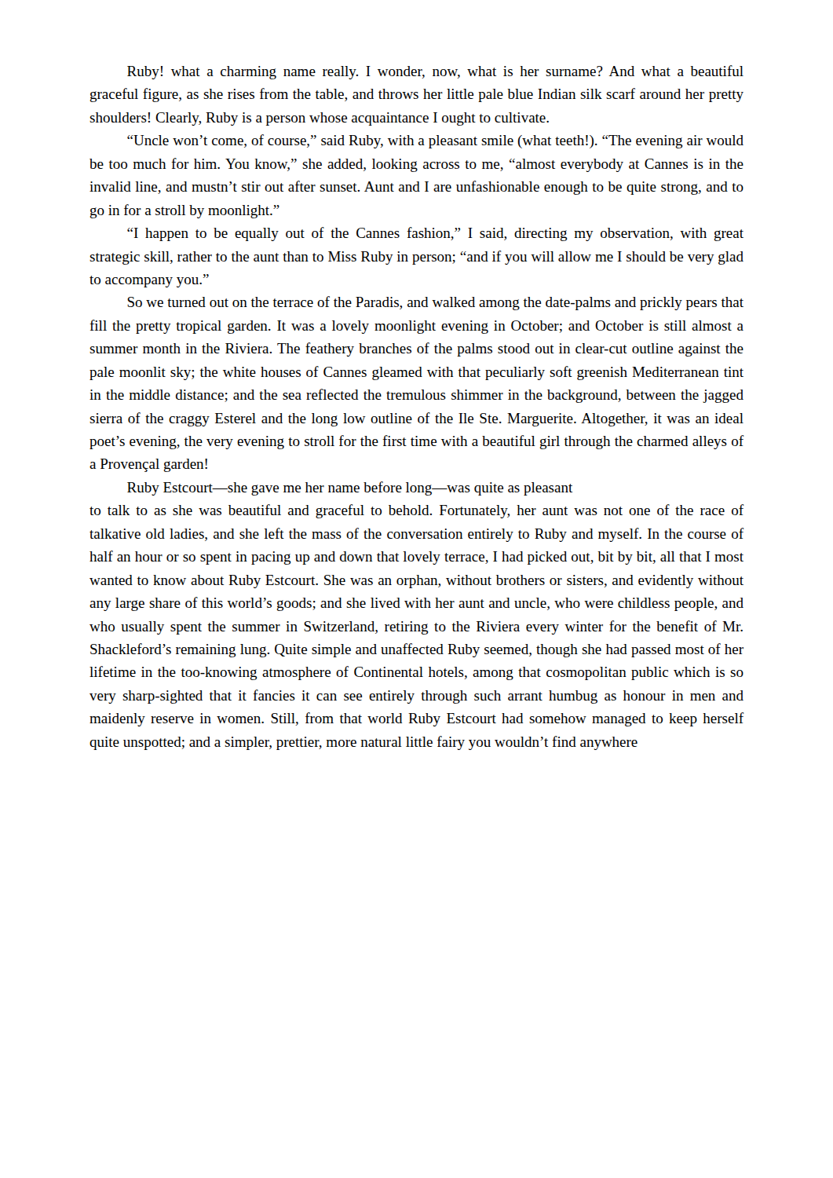Ruby! what a charming name really. I wonder, now, what is her surname? And what a beautiful graceful figure, as she rises from the table, and throws her little pale blue Indian silk scarf around her pretty shoulders! Clearly, Ruby is a person whose acquaintance I ought to cultivate.
“Uncle won’t come, of course,” said Ruby, with a pleasant smile (what teeth!). “The evening air would be too much for him. You know,” she added, looking across to me, “almost everybody at Cannes is in the invalid line, and mustn’t stir out after sunset. Aunt and I are unfashionable enough to be quite strong, and to go in for a stroll by moonlight.”
“I happen to be equally out of the Cannes fashion,” I said, directing my observation, with great strategic skill, rather to the aunt than to Miss Ruby in person; “and if you will allow me I should be very glad to accompany you.”
So we turned out on the terrace of the Paradis, and walked among the date-palms and prickly pears that fill the pretty tropical garden. It was a lovely moonlight evening in October; and October is still almost a summer month in the Riviera. The feathery branches of the palms stood out in clear-cut outline against the pale moonlit sky; the white houses of Cannes gleamed with that peculiarly soft greenish Mediterranean tint in the middle distance; and the sea reflected the tremulous shimmer in the background, between the jagged sierra of the craggy Esterel and the long low outline of the Ile Ste. Marguerite. Altogether, it was an ideal poet’s evening, the very evening to stroll for the first time with a beautiful girl through the charmed alleys of a Provençal garden!
Ruby Estcourt—she gave me her name before long—was quite as pleasant
to talk to as she was beautiful and graceful to behold. Fortunately, her aunt was not one of the race of talkative old ladies, and she left the mass of the conversation entirely to Ruby and myself. In the course of half an hour or so spent in pacing up and down that lovely terrace, I had picked out, bit by bit, all that I most wanted to know about Ruby Estcourt. She was an orphan, without brothers or sisters, and evidently without any large share of this world’s goods; and she lived with her aunt and uncle, who were childless people, and who usually spent the summer in Switzerland, retiring to the Riviera every winter for the benefit of Mr. Shackleford’s remaining lung. Quite simple and unaffected Ruby seemed, though she had passed most of her lifetime in the too-knowing atmosphere of Continental hotels, among that cosmopolitan public which is so very sharp-sighted that it fancies it can see entirely through such arrant humbug as honour in men and maidenly reserve in women. Still, from that world Ruby Estcourt had somehow managed to keep herself quite unspotted; and a simpler, prettier, more natural little fairy you wouldn’t find anywhere